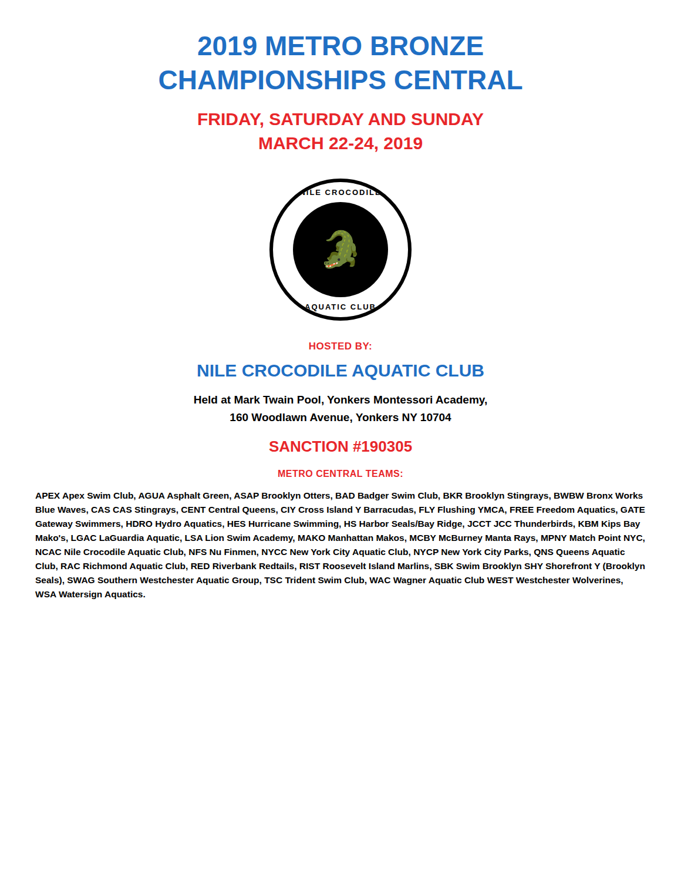2019 METRO BRONZE
CHAMPIONSHIPS CENTRAL
FRIDAY, SATURDAY AND SUNDAY
MARCH 22-24, 2019
NILE CROCODILE
🐊
AQUATIC CLUB
HOSTED BY:
NILE CROCODILE AQUATIC CLUB
Held at Mark Twain Pool, Yonkers Montessori Academy,
160 Woodlawn Avenue, Yonkers NY 10704
SANCTION #190305
METRO CENTRAL TEAMS:
APEX Apex Swim Club, AGUA Asphalt Green, ASAP Brooklyn Otters, BAD Badger Swim Club, BKR Brooklyn Stingrays, BWBW Bronx Works Blue Waves, CAS CAS Stingrays, CENT Central Queens, CIY Cross Island Y Barracudas, FLY Flushing YMCA, FREE Freedom Aquatics, GATE Gateway Swimmers, HDRO Hydro Aquatics, HES Hurricane Swimming, HS Harbor Seals/Bay Ridge, JCCT JCC Thunderbirds, KBM Kips Bay Mako's, LGAC LaGuardia Aquatic, LSA Lion Swim Academy, MAKO Manhattan Makos, MCBY McBurney Manta Rays, MPNY Match Point NYC, NCAC Nile Crocodile Aquatic Club, NFS Nu Finmen, NYCC New York City Aquatic Club, NYCP New York City Parks, QNS Queens Aquatic Club, RAC Richmond Aquatic Club, RED Riverbank Redtails, RIST Roosevelt Island Marlins, SBK Swim Brooklyn SHY Shorefront Y (Brooklyn Seals), SWAG Southern Westchester Aquatic Group, TSC Trident Swim Club, WAC Wagner Aquatic Club WEST Westchester Wolverines, WSA Watersign Aquatics.